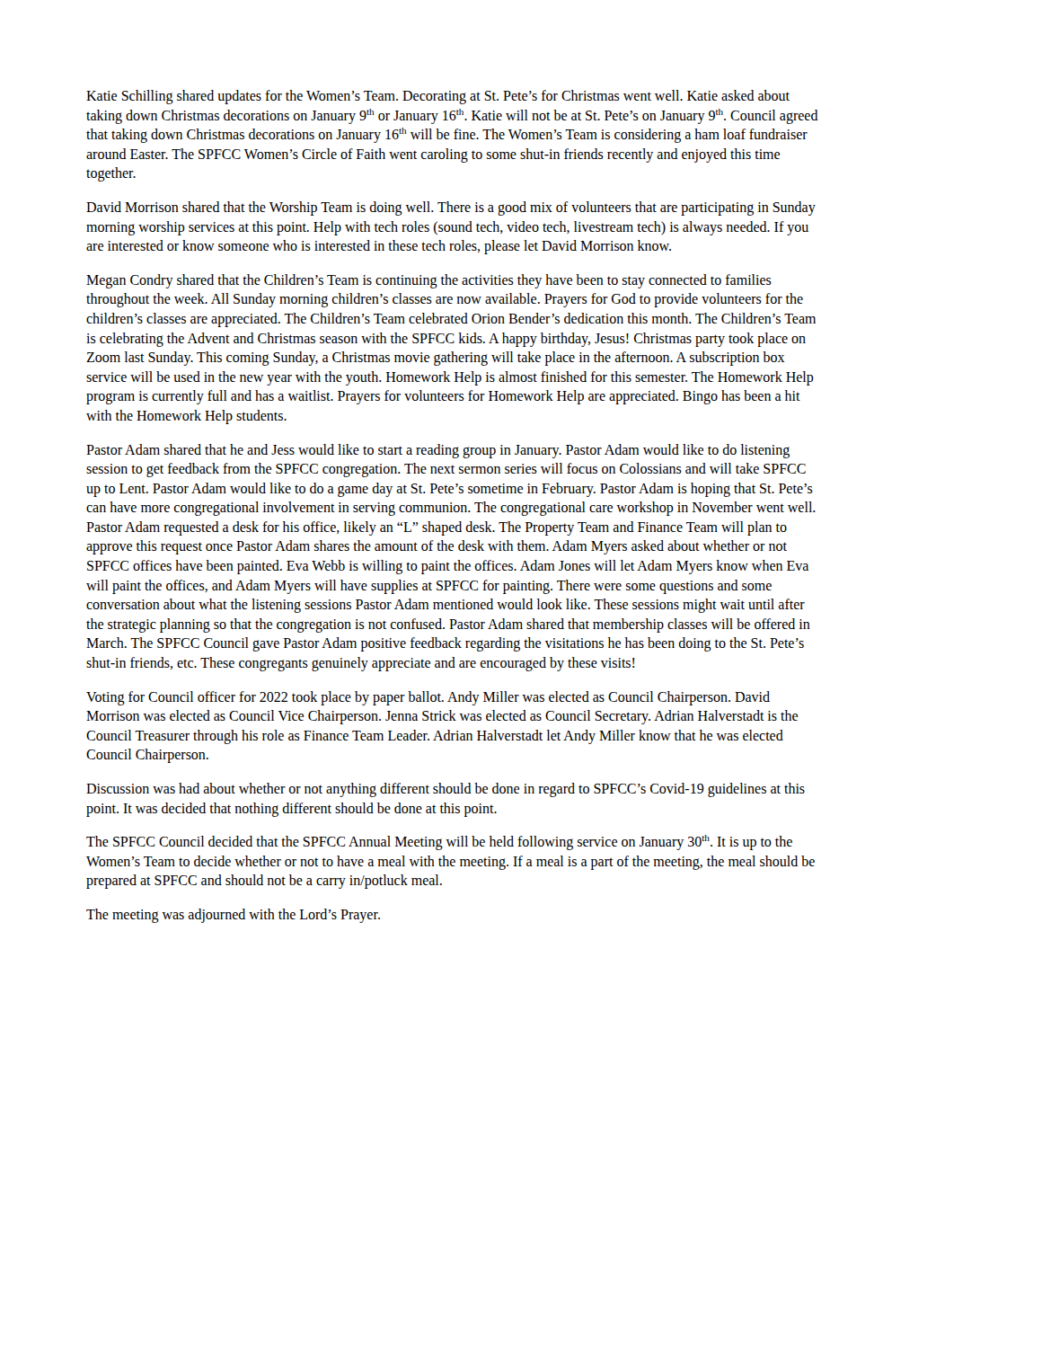Katie Schilling shared updates for the Women’s Team. Decorating at St. Pete’s for Christmas went well. Katie asked about taking down Christmas decorations on January 9th or January 16th. Katie will not be at St. Pete’s on January 9th. Council agreed that taking down Christmas decorations on January 16th will be fine. The Women’s Team is considering a ham loaf fundraiser around Easter. The SPFCC Women’s Circle of Faith went caroling to some shut-in friends recently and enjoyed this time together.
David Morrison shared that the Worship Team is doing well. There is a good mix of volunteers that are participating in Sunday morning worship services at this point. Help with tech roles (sound tech, video tech, livestream tech) is always needed. If you are interested or know someone who is interested in these tech roles, please let David Morrison know.
Megan Condry shared that the Children’s Team is continuing the activities they have been to stay connected to families throughout the week. All Sunday morning children’s classes are now available. Prayers for God to provide volunteers for the children’s classes are appreciated. The Children’s Team celebrated Orion Bender’s dedication this month. The Children’s Team is celebrating the Advent and Christmas season with the SPFCC kids. A happy birthday, Jesus! Christmas party took place on Zoom last Sunday. This coming Sunday, a Christmas movie gathering will take place in the afternoon. A subscription box service will be used in the new year with the youth. Homework Help is almost finished for this semester. The Homework Help program is currently full and has a waitlist. Prayers for volunteers for Homework Help are appreciated. Bingo has been a hit with the Homework Help students.
Pastor Adam shared that he and Jess would like to start a reading group in January. Pastor Adam would like to do listening session to get feedback from the SPFCC congregation. The next sermon series will focus on Colossians and will take SPFCC up to Lent. Pastor Adam would like to do a game day at St. Pete’s sometime in February. Pastor Adam is hoping that St. Pete’s can have more congregational involvement in serving communion. The congregational care workshop in November went well. Pastor Adam requested a desk for his office, likely an “L” shaped desk. The Property Team and Finance Team will plan to approve this request once Pastor Adam shares the amount of the desk with them. Adam Myers asked about whether or not SPFCC offices have been painted. Eva Webb is willing to paint the offices. Adam Jones will let Adam Myers know when Eva will paint the offices, and Adam Myers will have supplies at SPFCC for painting. There were some questions and some conversation about what the listening sessions Pastor Adam mentioned would look like. These sessions might wait until after the strategic planning so that the congregation is not confused. Pastor Adam shared that membership classes will be offered in March. The SPFCC Council gave Pastor Adam positive feedback regarding the visitations he has been doing to the St. Pete’s shut-in friends, etc. These congregants genuinely appreciate and are encouraged by these visits!
Voting for Council officer for 2022 took place by paper ballot. Andy Miller was elected as Council Chairperson. David Morrison was elected as Council Vice Chairperson. Jenna Strick was elected as Council Secretary. Adrian Halverstadt is the Council Treasurer through his role as Finance Team Leader. Adrian Halverstadt let Andy Miller know that he was elected Council Chairperson.
Discussion was had about whether or not anything different should be done in regard to SPFCC’s Covid-19 guidelines at this point. It was decided that nothing different should be done at this point.
The SPFCC Council decided that the SPFCC Annual Meeting will be held following service on January 30th. It is up to the Women’s Team to decide whether or not to have a meal with the meeting. If a meal is a part of the meeting, the meal should be prepared at SPFCC and should not be a carry in/potluck meal.
The meeting was adjourned with the Lord’s Prayer.